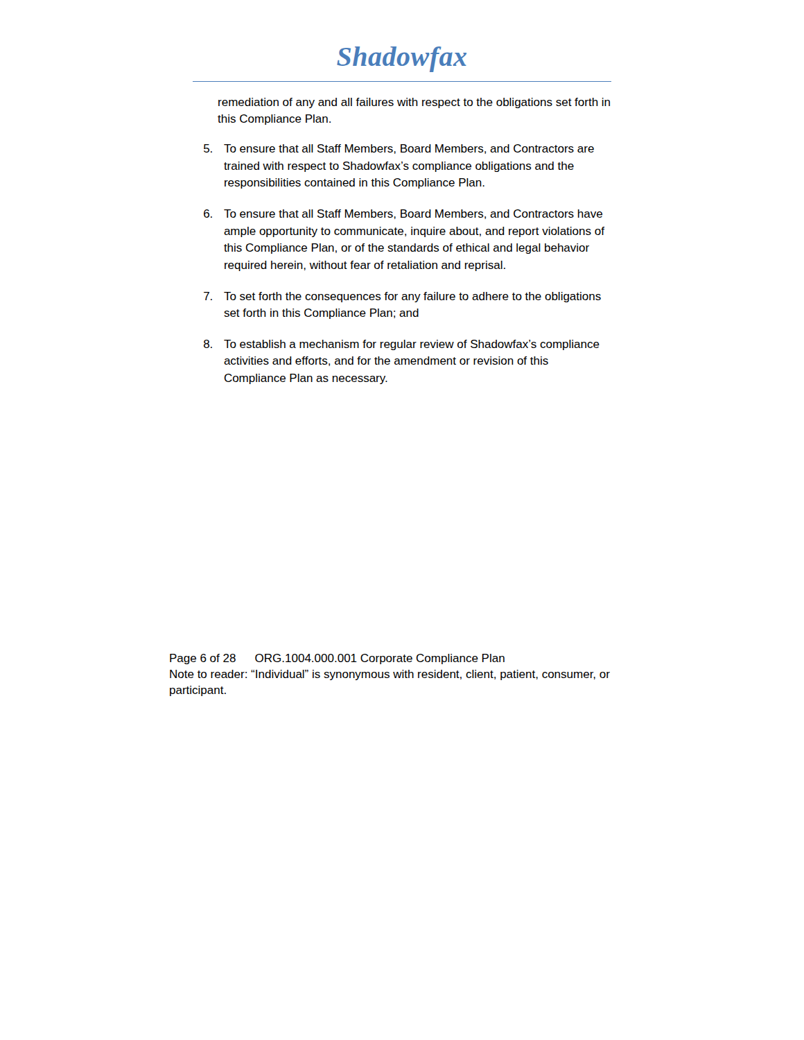Shadowfax
remediation of any and all failures with respect to the obligations set forth in this Compliance Plan.
5. To ensure that all Staff Members, Board Members, and Contractors are trained with respect to Shadowfax’s compliance obligations and the responsibilities contained in this Compliance Plan.
6. To ensure that all Staff Members, Board Members, and Contractors have ample opportunity to communicate, inquire about, and report violations of this Compliance Plan, or of the standards of ethical and legal behavior required herein, without fear of retaliation and reprisal.
7. To set forth the consequences for any failure to adhere to the obligations set forth in this Compliance Plan; and
8. To establish a mechanism for regular review of Shadowfax’s compliance activities and efforts, and for the amendment or revision of this Compliance Plan as necessary.
Page 6 of 28 ORG.1004.000.001 Corporate Compliance Plan
Note to reader: “Individual” is synonymous with resident, client, patient, consumer, or participant.